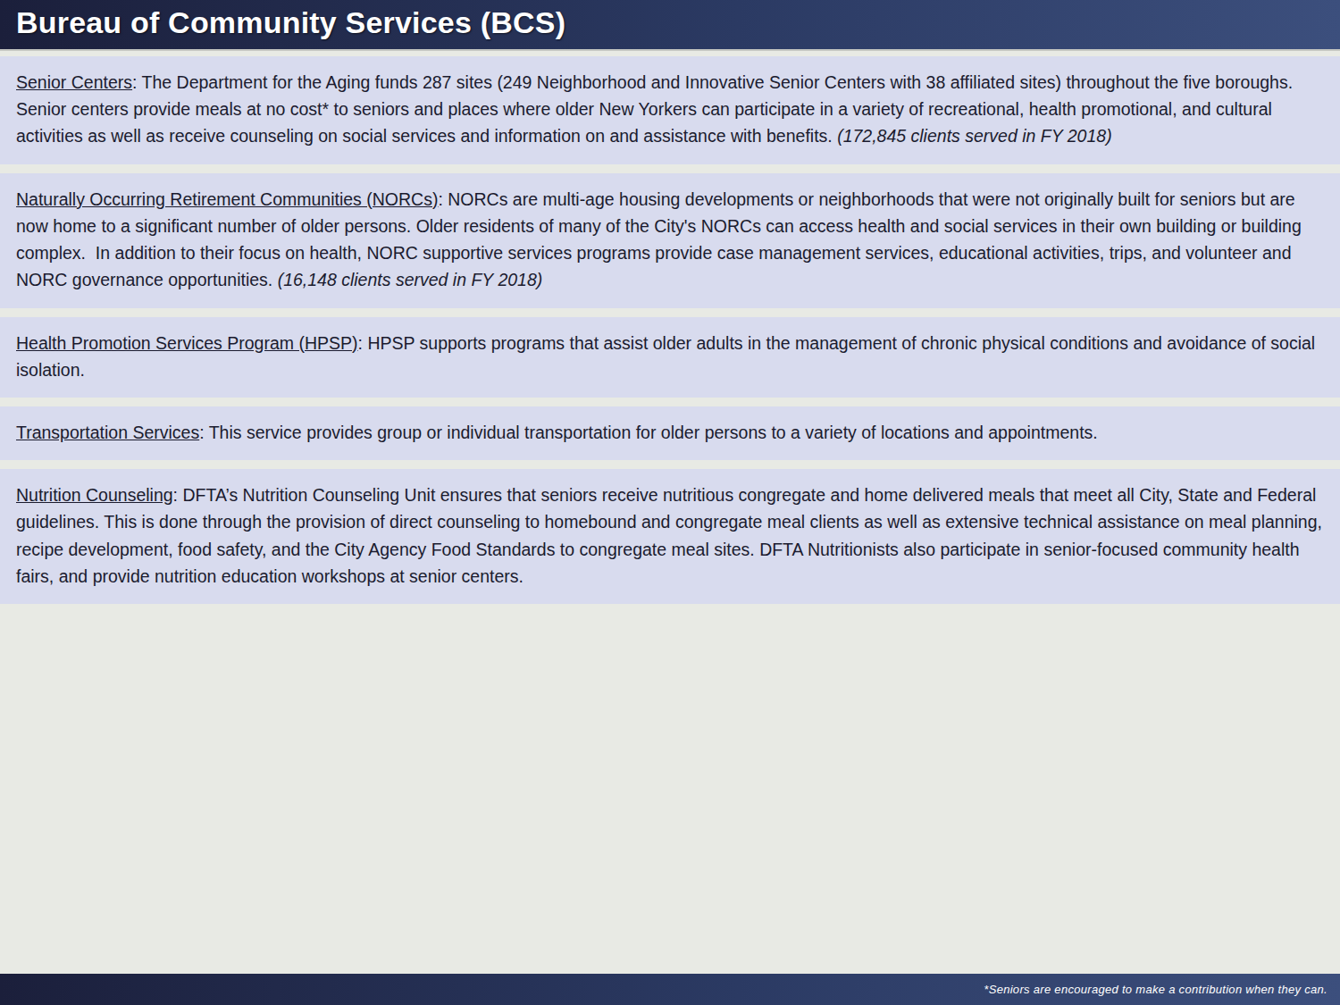Bureau of Community Services (BCS)
Senior Centers: The Department for the Aging funds 287 sites (249 Neighborhood and Innovative Senior Centers with 38 affiliated sites) throughout the five boroughs. Senior centers provide meals at no cost* to seniors and places where older New Yorkers can participate in a variety of recreational, health promotional, and cultural activities as well as receive counseling on social services and information on and assistance with benefits. (172,845 clients served in FY 2018)
Naturally Occurring Retirement Communities (NORCs): NORCs are multi-age housing developments or neighborhoods that were not originally built for seniors but are now home to a significant number of older persons. Older residents of many of the City's NORCs can access health and social services in their own building or building complex. In addition to their focus on health, NORC supportive services programs provide case management services, educational activities, trips, and volunteer and NORC governance opportunities. (16,148 clients served in FY 2018)
Health Promotion Services Program (HPSP): HPSP supports programs that assist older adults in the management of chronic physical conditions and avoidance of social isolation.
Transportation Services: This service provides group or individual transportation for older persons to a variety of locations and appointments.
Nutrition Counseling: DFTA’s Nutrition Counseling Unit ensures that seniors receive nutritious congregate and home delivered meals that meet all City, State and Federal guidelines. This is done through the provision of direct counseling to homebound and congregate meal clients as well as extensive technical assistance on meal planning, recipe development, food safety, and the City Agency Food Standards to congregate meal sites. DFTA Nutritionists also participate in senior-focused community health fairs, and provide nutrition education workshops at senior centers.
*Seniors are encouraged to make a contribution when they can.